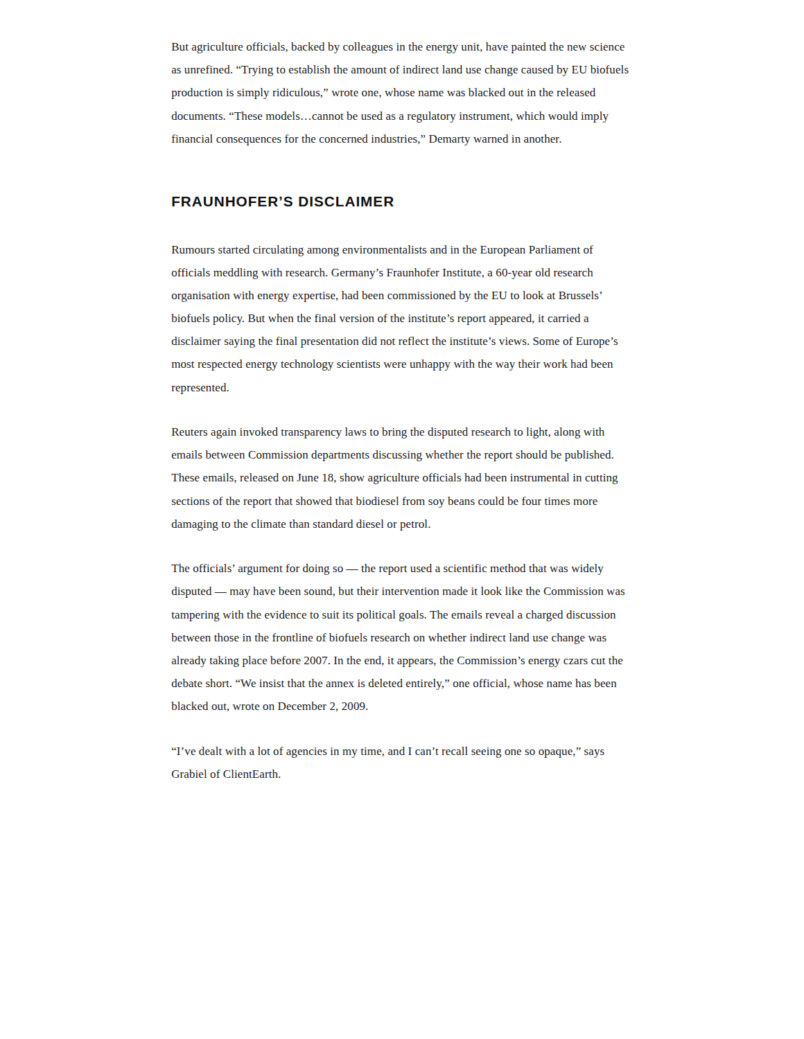But agriculture officials, backed by colleagues in the energy unit, have painted the new science as unrefined. “Trying to establish the amount of indirect land use change caused by EU biofuels production is simply ridiculous,” wrote one, whose name was blacked out in the released documents. “These models…cannot be used as a regulatory instrument, which would imply financial consequences for the concerned industries,” Demarty warned in another.
Fraunhofer’s Disclaimer
Rumours started circulating among environmentalists and in the European Parliament of officials meddling with research. Germany’s Fraunhofer Institute, a 60-year old research organisation with energy expertise, had been commissioned by the EU to look at Brussels’ biofuels policy. But when the final version of the institute’s report appeared, it carried a disclaimer saying the final presentation did not reflect the institute’s views. Some of Europe’s most respected energy technology scientists were unhappy with the way their work had been represented.
Reuters again invoked transparency laws to bring the disputed research to light, along with emails between Commission departments discussing whether the report should be published. These emails, released on June 18, show agriculture officials had been instrumental in cutting sections of the report that showed that biodiesel from soy beans could be four times more damaging to the climate than standard diesel or petrol.
The officials’ argument for doing so — the report used a scientific method that was widely disputed — may have been sound, but their intervention made it look like the Commission was tampering with the evidence to suit its political goals. The emails reveal a charged discussion between those in the frontline of biofuels research on whether indirect land use change was already taking place before 2007. In the end, it appears, the Commission’s energy czars cut the debate short. “We insist that the annex is deleted entirely,” one official, whose name has been blacked out, wrote on December 2, 2009.
“I’ve dealt with a lot of agencies in my time, and I can’t recall seeing one so opaque,” says Grabiel of ClientEarth.